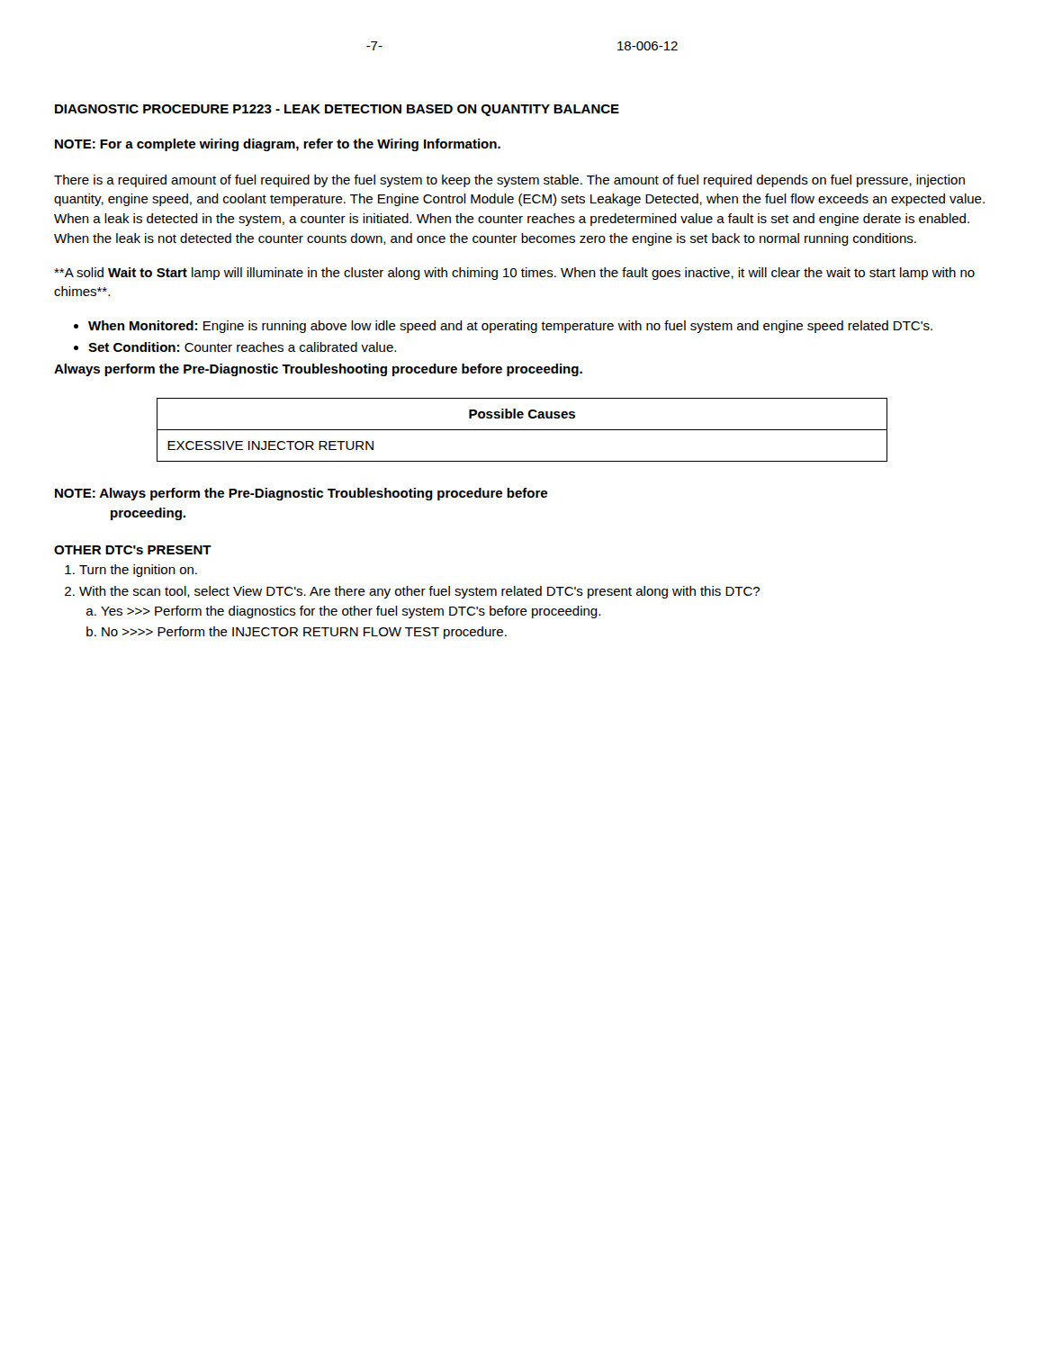-7- 18-006-12
DIAGNOSTIC PROCEDURE P1223 - LEAK DETECTION BASED ON QUANTITY BALANCE
NOTE: For a complete wiring diagram, refer to the Wiring Information.
There is a required amount of fuel required by the fuel system to keep the system stable. The amount of fuel required depends on fuel pressure, injection quantity, engine speed, and coolant temperature. The Engine Control Module (ECM) sets Leakage Detected, when the fuel flow exceeds an expected value. When a leak is detected in the system, a counter is initiated. When the counter reaches a predetermined value a fault is set and engine derate is enabled. When the leak is not detected the counter counts down, and once the counter becomes zero the engine is set back to normal running conditions.
**A solid Wait to Start lamp will illuminate in the cluster along with chiming 10 times. When the fault goes inactive, it will clear the wait to start lamp with no chimes**.
When Monitored: Engine is running above low idle speed and at operating temperature with no fuel system and engine speed related DTC's.
Set Condition: Counter reaches a calibrated value.
Always perform the Pre-Diagnostic Troubleshooting procedure before proceeding.
| Possible Causes |
| --- |
| EXCESSIVE INJECTOR RETURN |
NOTE: Always perform the Pre-Diagnostic Troubleshooting procedure beforeproceeding.
OTHER DTC's PRESENT
Turn the ignition on.
With the scan tool, select View DTC's. Are there any other fuel system related DTC's present along with this DTC?
Yes >>> Perform the diagnostics for the other fuel system DTC's before proceeding.
No >>>> Perform the INJECTOR RETURN FLOW TEST procedure.